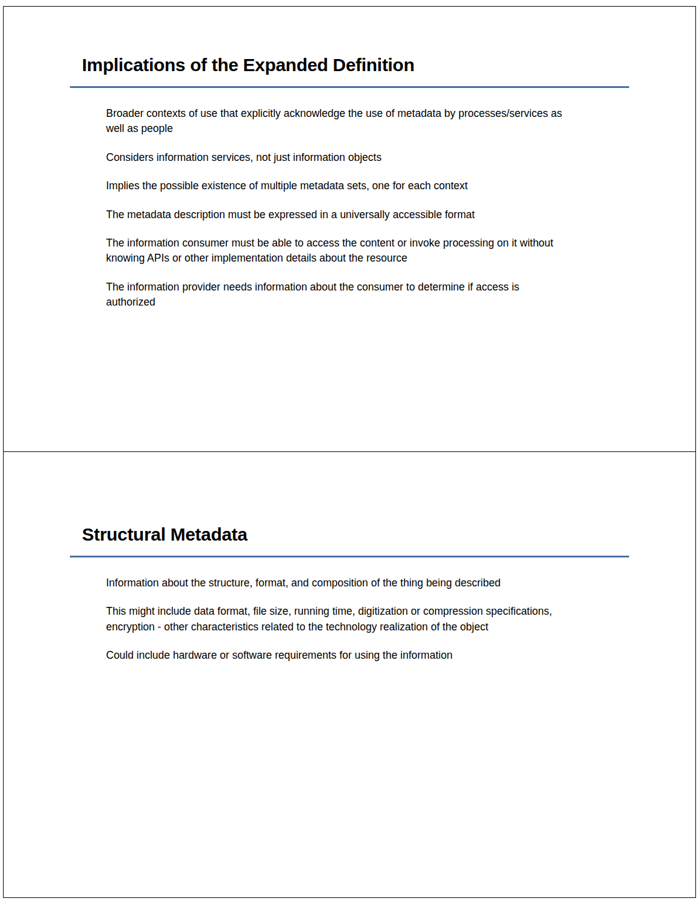Implications of the Expanded Definition
Broader contexts of use that explicitly acknowledge the use of metadata by processes/services as well as people
Considers information services, not just information objects
Implies the possible existence of multiple metadata sets, one for each context
The metadata description must be expressed in a universally accessible format
The information consumer must be able to access the content or invoke processing on it without knowing APIs or other implementation details about the resource
The information provider needs information about the consumer to determine if access is authorized
Structural Metadata
Information about the structure, format, and composition of the thing being described
This might include data format, file size, running time, digitization or compression specifications, encryption - other characteristics related to the technology realization of the object
Could include hardware or software requirements for using the information